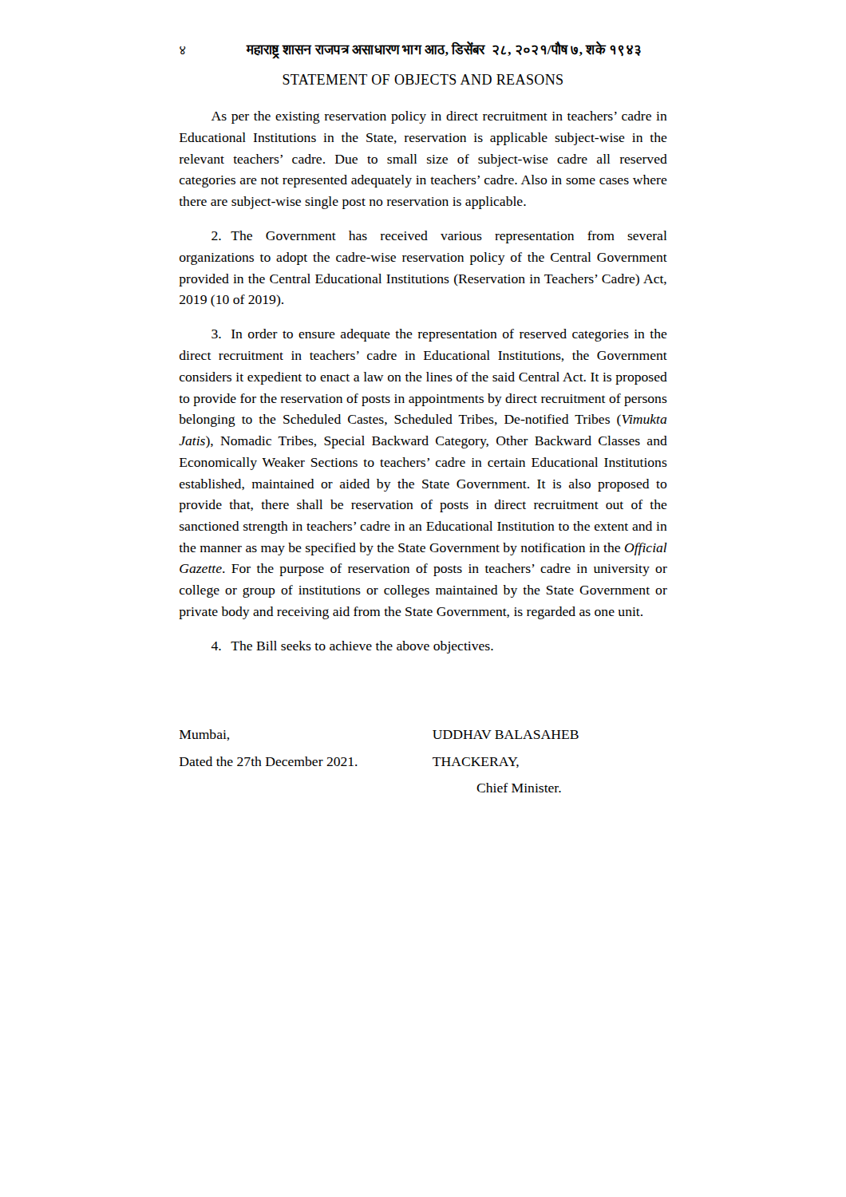४
महाराष्ट्र शासन राजपत्र असाधारण भाग आठ, डिसेंबर २८, २०२१/पौष ७, शके १९४३
STATEMENT OF OBJECTS AND REASONS
As per the existing reservation policy in direct recruitment in teachers’ cadre in Educational Institutions in the State, reservation is applicable subject-wise in the relevant teachers’ cadre. Due to small size of subject-wise cadre all reserved categories are not represented adequately in teachers’ cadre. Also in some cases where there are subject-wise single post no reservation is applicable.
2. The Government has received various representation from several organizations to adopt the cadre-wise reservation policy of the Central Government provided in the Central Educational Institutions (Reservation in Teachers’ Cadre) Act, 2019 (10 of 2019).
3. In order to ensure adequate the representation of reserved categories in the direct recruitment in teachers’ cadre in Educational Institutions, the Government considers it expedient to enact a law on the lines of the said Central Act. It is proposed to provide for the reservation of posts in appointments by direct recruitment of persons belonging to the Scheduled Castes, Scheduled Tribes, De-notified Tribes (Vimukta Jatis), Nomadic Tribes, Special Backward Category, Other Backward Classes and Economically Weaker Sections to teachers’ cadre in certain Educational Institutions established, maintained or aided by the State Government. It is also proposed to provide that, there shall be reservation of posts in direct recruitment out of the sanctioned strength in teachers’ cadre in an Educational Institution to the extent and in the manner as may be specified by the State Government by notification in the Official Gazette. For the purpose of reservation of posts in teachers’ cadre in university or college or group of institutions or colleges maintained by the State Government or private body and receiving aid from the State Government, is regarded as one unit.
4. The Bill seeks to achieve the above objectives.
Mumbai,
Dated the 27th December 2021.
UDDHAV BALASAHEB THACKERAY, Chief Minister.